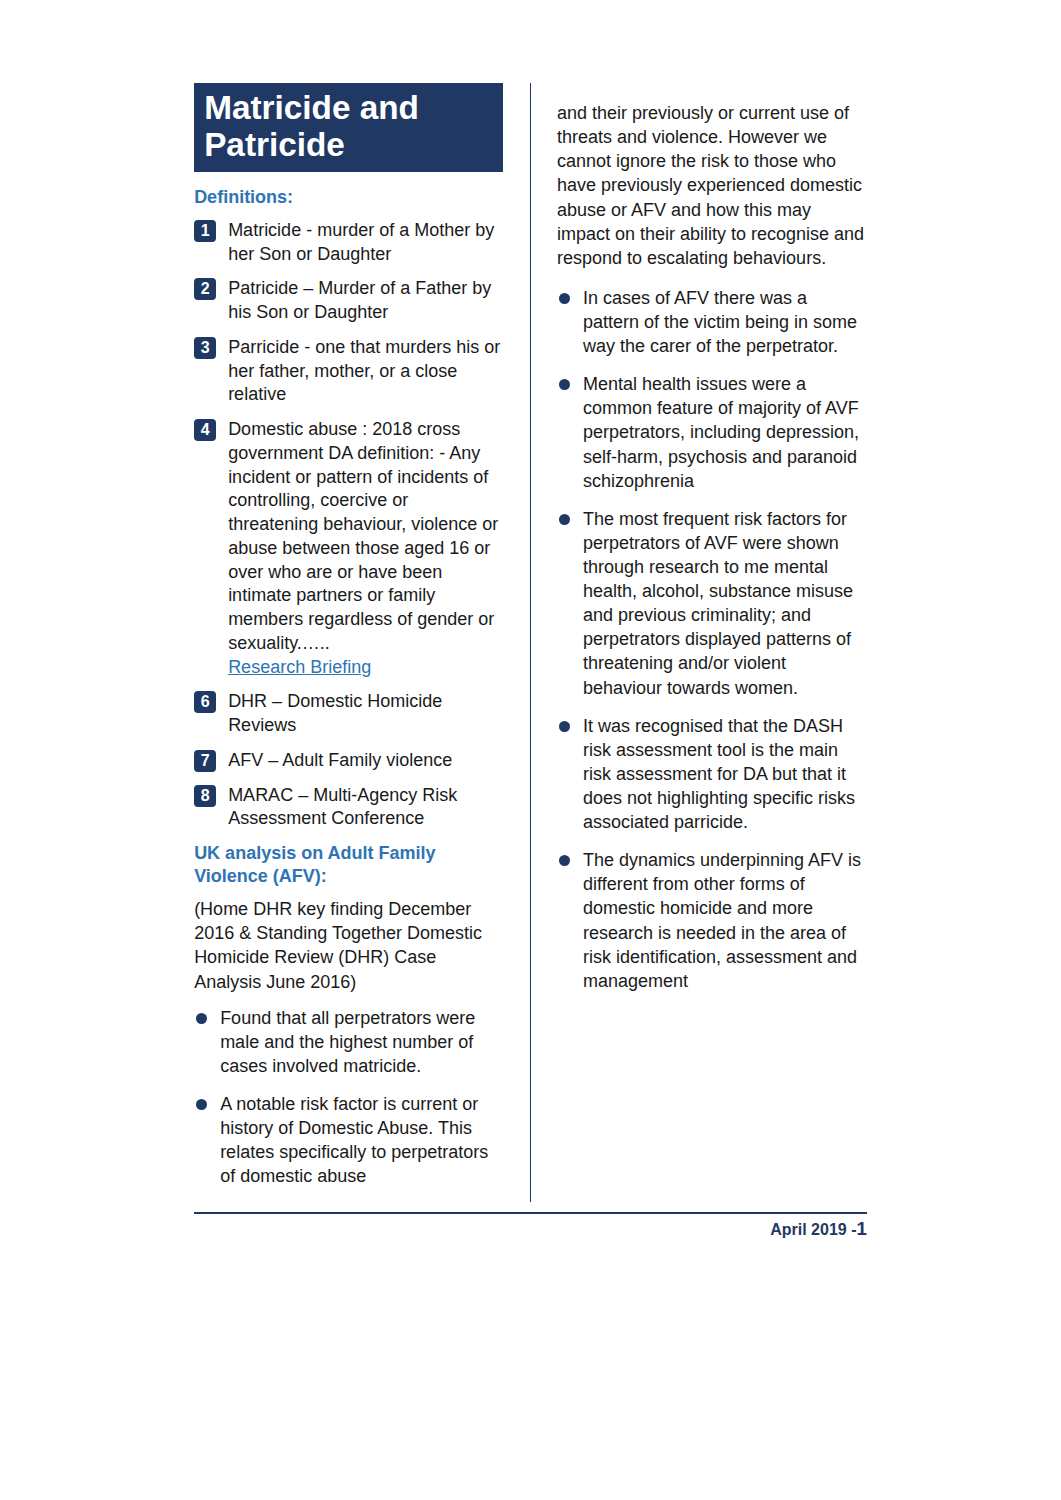Matricide and Patricide
Definitions:
1 Matricide - murder of a Mother by her Son or Daughter
2 Patricide – Murder of a Father by his Son or Daughter
3 Parricide - one that murders his or her father, mother, or a close relative
4 Domestic abuse : 2018 cross government DA definition: - Any incident or pattern of incidents of controlling, coercive or threatening behaviour, violence or abuse between those aged 16 or over who are or have been intimate partners or family members regardless of gender or sexuality.…..
Research Briefing
6 DHR – Domestic Homicide Reviews
7 AFV – Adult Family violence
8 MARAC – Multi-Agency Risk Assessment Conference
UK analysis on Adult Family Violence (AFV):
(Home DHR key finding December 2016 & Standing Together Domestic Homicide Review (DHR) Case Analysis June 2016)
Found that all perpetrators were male and the highest number of cases involved matricide.
A notable risk factor is current or history of Domestic Abuse. This relates specifically to perpetrators of domestic abuse
and their previously or current use of threats and violence. However we cannot ignore the risk to those who have previously experienced domestic abuse or AFV and how this may impact on their ability to recognise and respond to escalating behaviours.
In cases of AFV there was a pattern of the victim being in some way the carer of the perpetrator.
Mental health issues were a common feature of majority of AVF perpetrators, including depression, self-harm, psychosis and paranoid schizophrenia
The most frequent risk factors for perpetrators of AVF were shown through research to me mental health, alcohol, substance misuse and previous criminality; and perpetrators displayed patterns of threatening and/or violent behaviour towards women.
It was recognised that the DASH risk assessment tool is the main risk assessment for DA but that it does not highlighting specific risks associated parricide.
The dynamics underpinning AFV is different from other forms of domestic homicide and more research is needed in the area of risk identification, assessment and management
April 2019 -1